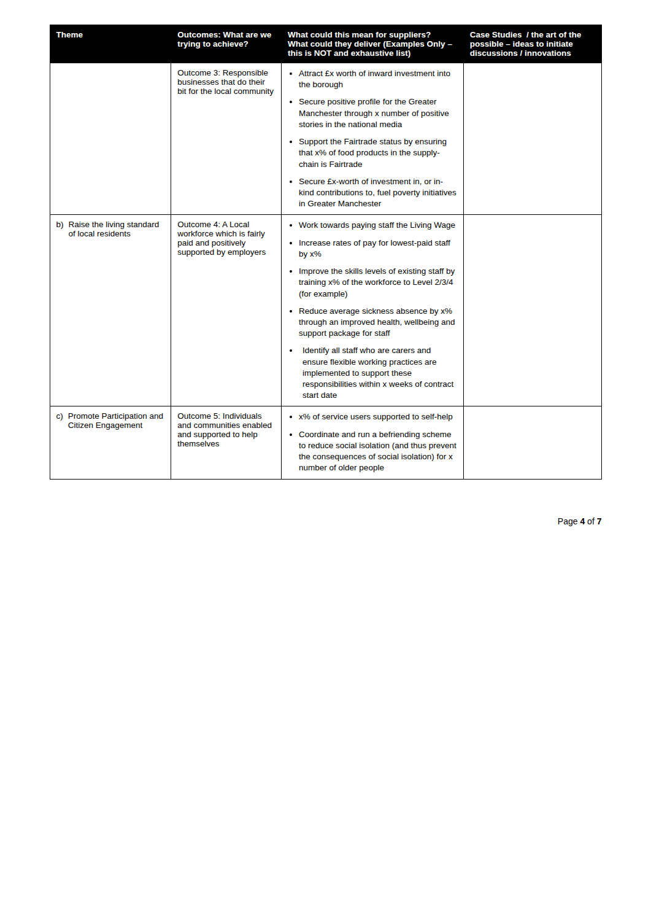| Theme | Outcomes: What are we trying to achieve? | What could this mean for suppliers? What could they deliver (Examples Only – this is NOT and exhaustive list) | Case Studies / the art of the possible – ideas to initiate discussions / innovations |
| --- | --- | --- | --- |
| | Outcome 3: Responsible businesses that do their bit for the local community | Attract £x worth of inward investment into the borough Secure positive profile for the Greater Manchester through x number of positive stories in the national media Support the Fairtrade status by ensuring that x% of food products in the supply-chain is Fairtrade Secure £x-worth of investment in, or in-kind contributions to, fuel poverty initiatives in Greater Manchester | |
| b) Raise the living standard of local residents | Outcome 4: A Local workforce which is fairly paid and positively supported by employers | Work towards paying staff the Living Wage Increase rates of pay for lowest-paid staff by x% Improve the skills levels of existing staff by training x% of the workforce to Level 2/3/4 (for example) Reduce average sickness absence by x% through an improved health, wellbeing and support package for staff Identify all staff who are carers and ensure flexible working practices are implemented to support these responsibilities within x weeks of contract start date | |
| c) Promote Participation and Citizen Engagement | Outcome 5: Individuals and communities enabled and supported to help themselves | x% of service users supported to self-help Coordinate and run a befriending scheme to reduce social isolation (and thus prevent the consequences of social isolation) for x number of older people | |
Page 4 of 7